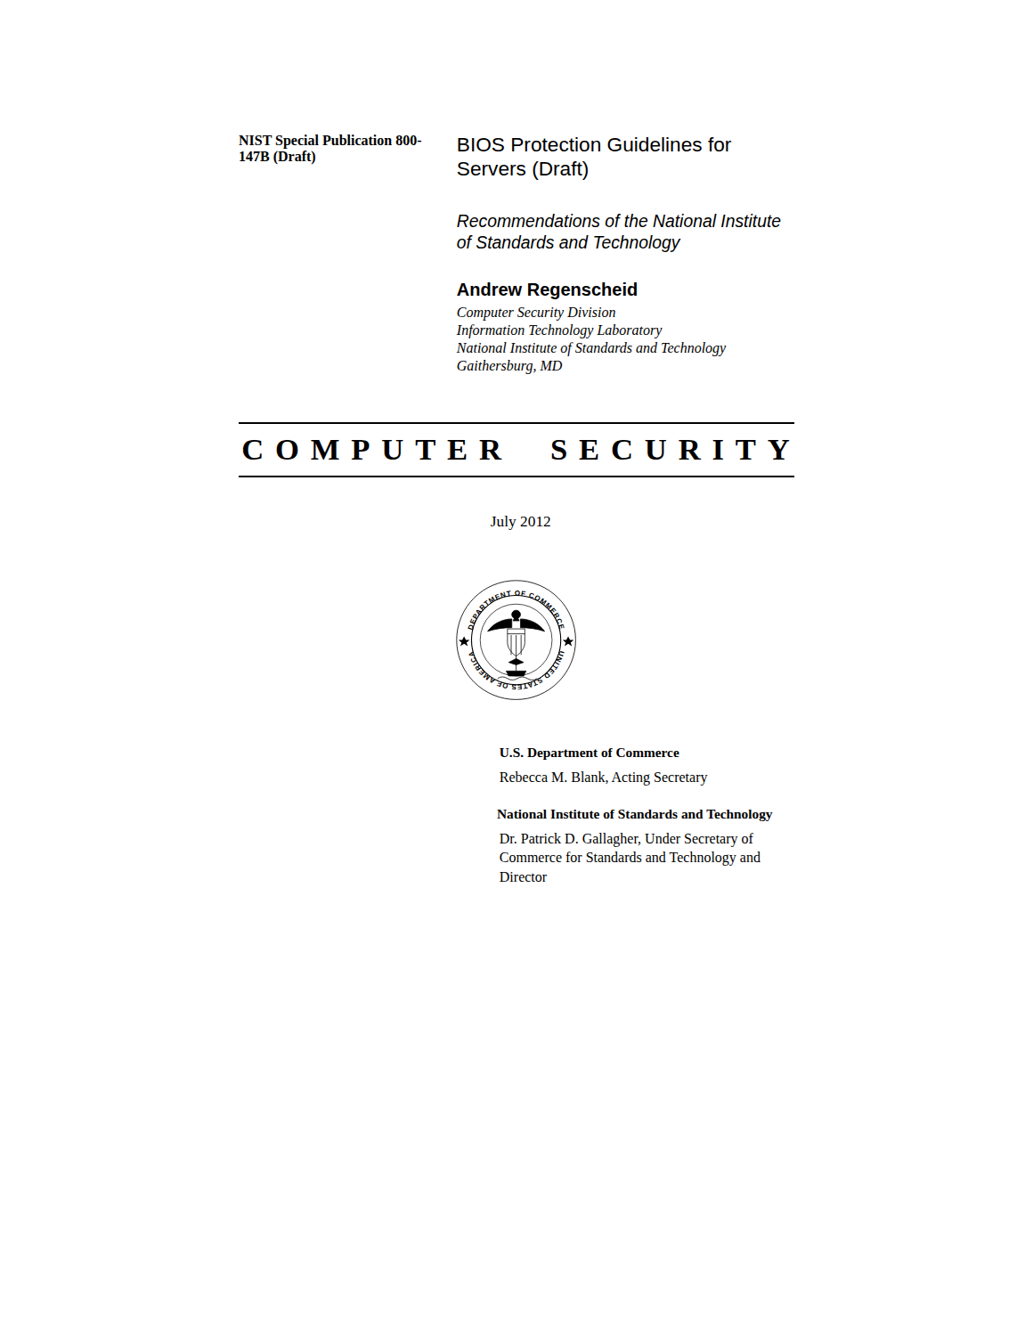NIST Special Publication 800-147B (Draft)
BIOS Protection Guidelines for Servers (Draft)
Recommendations of the National Institute of Standards and Technology
Andrew Regenscheid
Computer Security Division
Information Technology Laboratory
National Institute of Standards and Technology
Gaithersburg, MD
C O M P U T E R S E C U R I T Y
July 2012
DEPARTMENT OF COMMERCE UNITED STATES OF AMERICA
U.S. Department of Commerce
Rebecca M. Blank, Acting Secretary
National Institute of Standards and Technology
Dr. Patrick D. Gallagher, Under Secretary of Commerce for Standards and Technology and Director